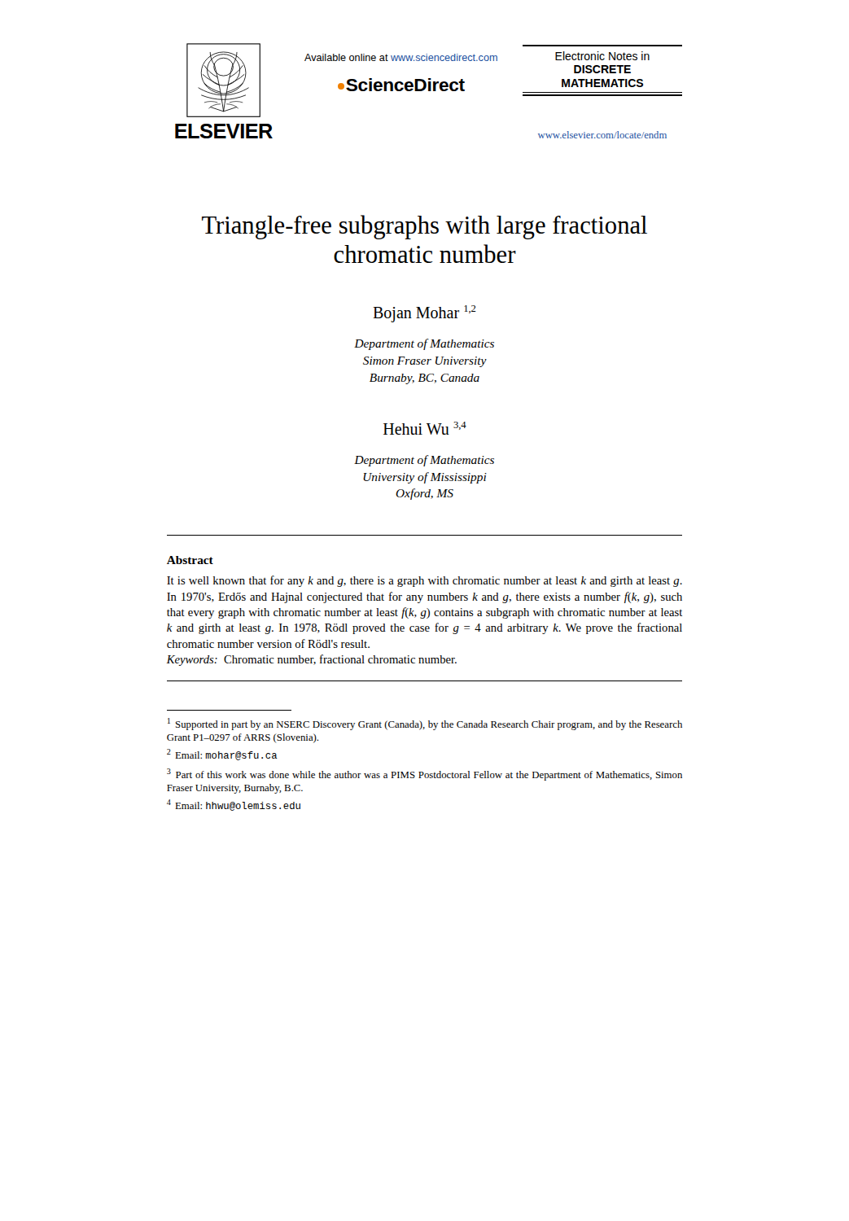ELSEVIER
Available online at www.sciencedirect.com
ScienceDirect
Electronic Notes in DISCRETE MATHEMATICS
www.elsevier.com/locate/endm
Triangle-free subgraphs with large fractional
chromatic number
Bojan Mohar 1,2
Department of Mathematics
Simon Fraser University
Burnaby, BC, Canada
Hehui Wu 3,4
Department of Mathematics
University of Mississippi
Oxford, MS
Abstract
It is well known that for any k and g, there is a graph with chromatic number at least k and girth at least g. In 1970's, Erdős and Hajnal conjectured that for any numbers k and g, there exists a number f(k, g), such that every graph with chromatic number at least f(k, g) contains a subgraph with chromatic number at least k and girth at least g. In 1978, Rödl proved the case for g = 4 and arbitrary k. We prove the fractional chromatic number version of Rödl's result.
Keywords: Chromatic number, fractional chromatic number.
1 Supported in part by an NSERC Discovery Grant (Canada), by the Canada Research Chair program, and by the Research Grant P1–0297 of ARRS (Slovenia).
2 Email: mohar@sfu.ca
3 Part of this work was done while the author was a PIMS Postdoctoral Fellow at the Department of Mathematics, Simon Fraser University, Burnaby, B.C.
4 Email: hhwu@olemiss.edu